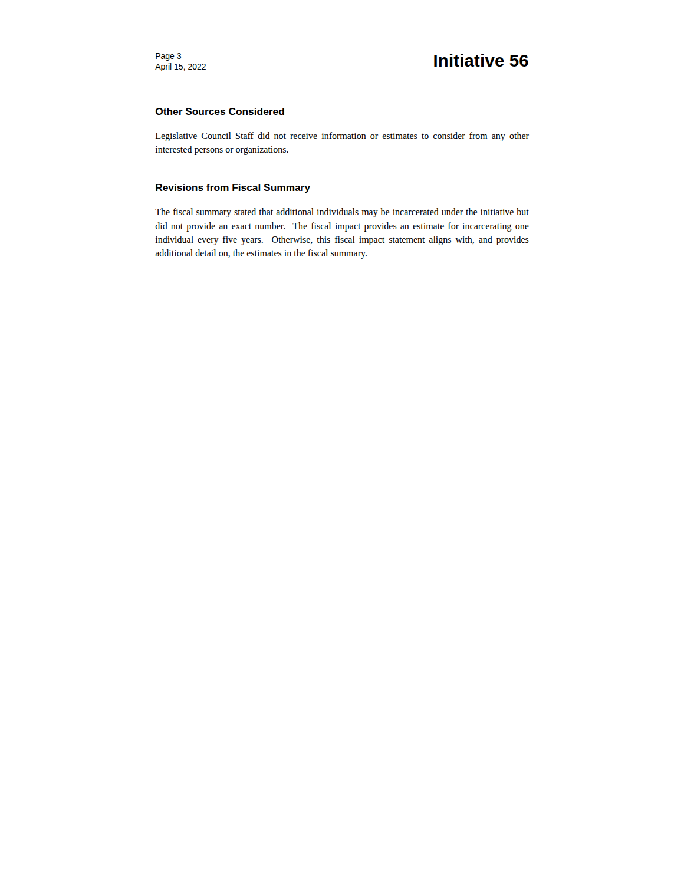Page 3
April 15, 2022
Initiative 56
Other Sources Considered
Legislative Council Staff did not receive information or estimates to consider from any other interested persons or organizations.
Revisions from Fiscal Summary
The fiscal summary stated that additional individuals may be incarcerated under the initiative but did not provide an exact number. The fiscal impact provides an estimate for incarcerating one individual every five years. Otherwise, this fiscal impact statement aligns with, and provides additional detail on, the estimates in the fiscal summary.